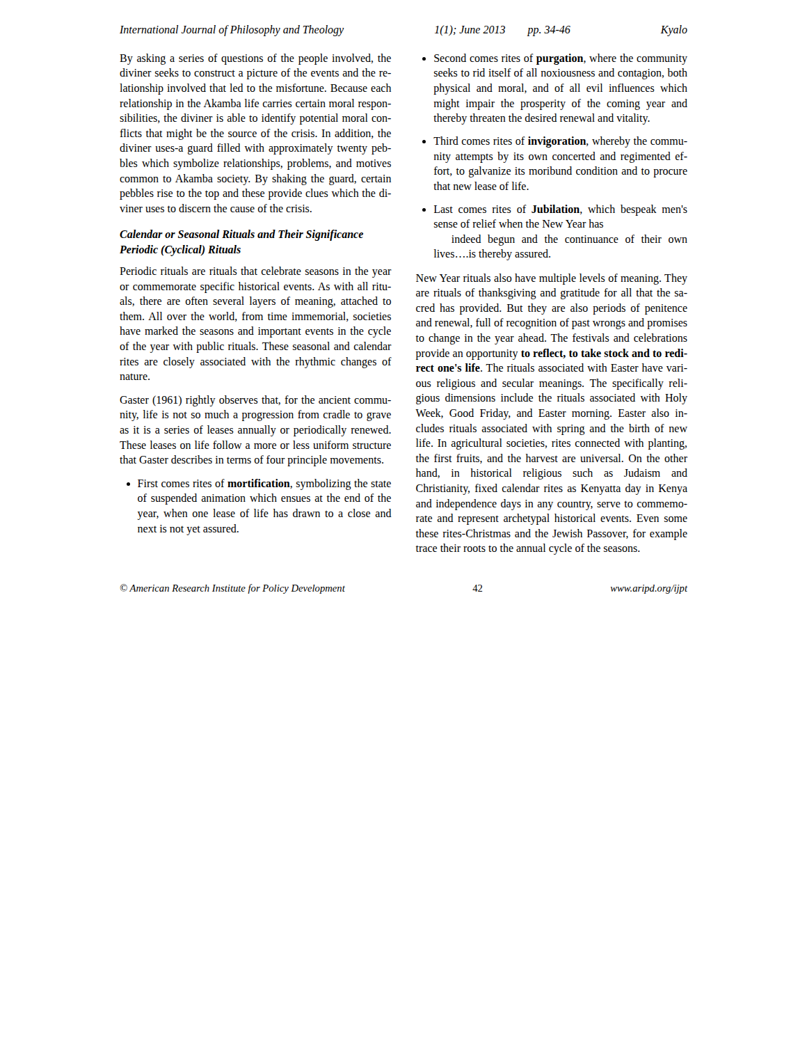International Journal of Philosophy and Theology 1(1); June 2013 pp. 34-46 Kyalo
By asking a series of questions of the people involved, the diviner seeks to construct a picture of the events and the relationship involved that led to the misfortune. Because each relationship in the Akamba life carries certain moral responsibilities, the diviner is able to identify potential moral conflicts that might be the source of the crisis. In addition, the diviner uses-a guard filled with approximately twenty pebbles which symbolize relationships, problems, and motives common to Akamba society. By shaking the guard, certain pebbles rise to the top and these provide clues which the diviner uses to discern the cause of the crisis.
Calendar or Seasonal Rituals and Their Significance Periodic (Cyclical) Rituals
Periodic rituals are rituals that celebrate seasons in the year or commemorate specific historical events. As with all rituals, there are often several layers of meaning, attached to them. All over the world, from time immemorial, societies have marked the seasons and important events in the cycle of the year with public rituals. These seasonal and calendar rites are closely associated with the rhythmic changes of nature.
Gaster (1961) rightly observes that, for the ancient community, life is not so much a progression from cradle to grave as it is a series of leases annually or periodically renewed. These leases on life follow a more or less uniform structure that Gaster describes in terms of four principle movements.
First comes rites of mortification, symbolizing the state of suspended animation which ensues at the end of the year, when one lease of life has drawn to a close and next is not yet assured.
Second comes rites of purgation, where the community seeks to rid itself of all noxiousness and contagion, both physical and moral, and of all evil influences which might impair the prosperity of the coming year and thereby threaten the desired renewal and vitality.
Third comes rites of invigoration, whereby the community attempts by its own concerted and regimented effort, to galvanize its moribund condition and to procure that new lease of life.
Last comes rites of Jubilation, which bespeak men's sense of relief when the New Year has
indeed begun and the continuance of their own lives….is thereby assured.
New Year rituals also have multiple levels of meaning. They are rituals of thanksgiving and gratitude for all that the sacred has provided. But they are also periods of penitence and renewal, full of recognition of past wrongs and promises to change in the year ahead. The festivals and celebrations provide an opportunity to reflect, to take stock and to redirect one's life. The rituals associated with Easter have various religious and secular meanings. The specifically religious dimensions include the rituals associated with Holy Week, Good Friday, and Easter morning. Easter also includes rituals associated with spring and the birth of new life. In agricultural societies, rites connected with planting, the first fruits, and the harvest are universal. On the other hand, in historical religious such as Judaism and Christianity, fixed calendar rites as Kenyatta day in Kenya and independence days in any country, serve to commemorate and represent archetypal historical events. Even some these rites-Christmas and the Jewish Passover, for example trace their roots to the annual cycle of the seasons.
© American Research Institute for Policy Development 42 www.aripd.org/ijpt